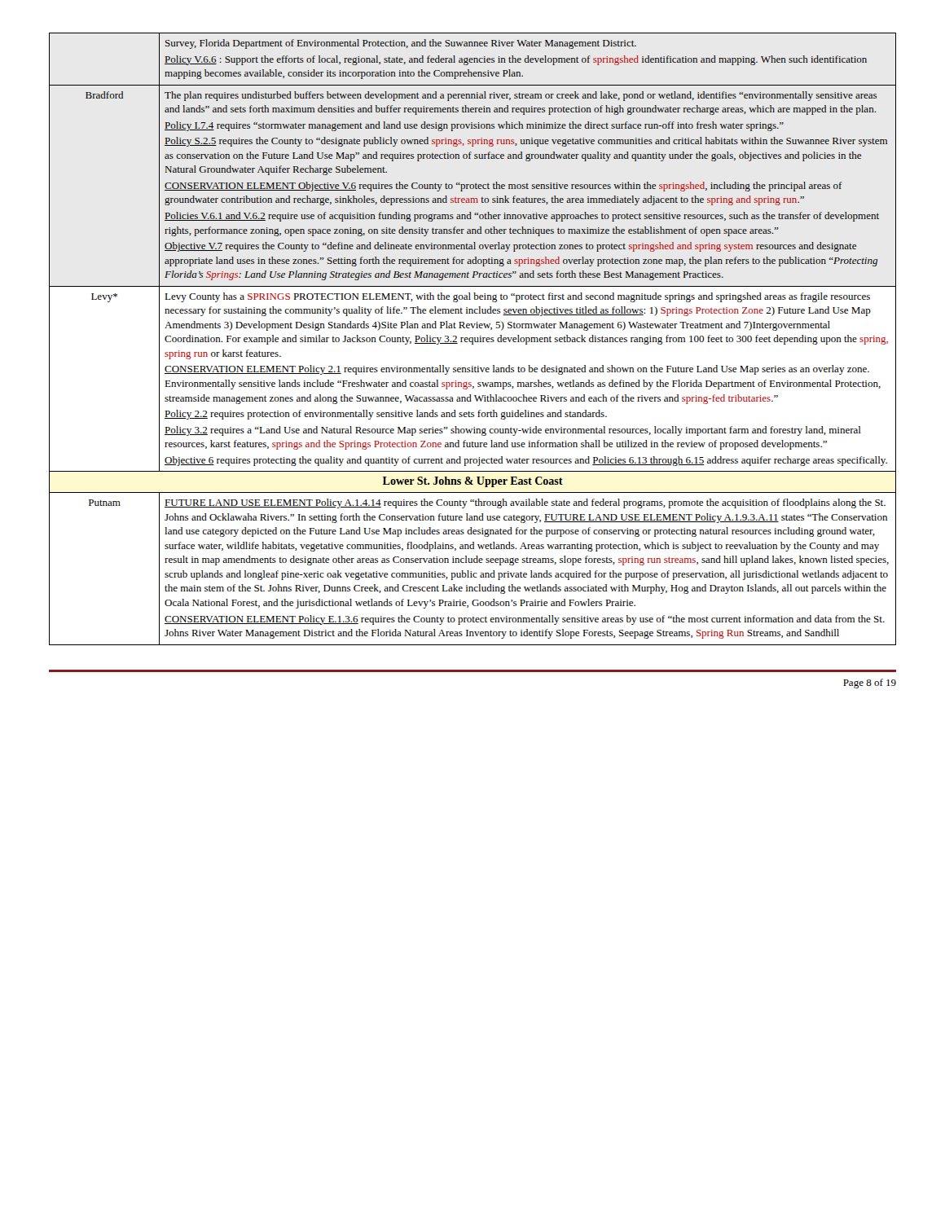| | Survey, Florida Department of Environmental Protection, and the Suwannee River Water Management District. Policy V.6.6 : Support the efforts of local, regional, state, and federal agencies in the development of springshed identification and mapping. When such identification mapping becomes available, consider its incorporation into the Comprehensive Plan. |
| Bradford | The plan requires undisturbed buffers between development and a perennial river, stream or creek and lake, pond or wetland, identifies “environmentally sensitive areas and lands” and sets forth maximum densities and buffer requirements therein and requires protection of high groundwater recharge areas, which are mapped in the plan. Policy I.7.4 requires “stormwater management and land use design provisions which minimize the direct surface run-off into fresh water springs.” Policy S.2.5 requires the County to “designate publicly owned springs, spring runs , unique vegetative communities and critical habitats within the Suwannee River system as conservation on the Future Land Use Map” and requires protection of surface and groundwater quality and quantity under the goals, objectives and policies in the Natural Groundwater Aquifer Recharge Subelement. CONSERVATION ELEMENT Objective V.6 requires the County to “protect the most sensitive resources within the springshed , including the principal areas of groundwater contribution and recharge, sinkholes, depressions and stream to sink features, the area immediately adjacent to the spring and spring run .” Policies V.6.1 and V.6.2 require use of acquisition funding programs and “other innovative approaches to protect sensitive resources, such as the transfer of development rights, performance zoning, open space zoning, on site density transfer and other techniques to maximize the establishment of open space areas.” Objective V.7 requires the County to “define and delineate environmental overlay protection zones to protect springshed and spring system resources and designate appropriate land uses in these zones.” Setting forth the requirement for adopting a springshed overlay protection zone map, the plan refers to the publication “ Protecting Florida’s Springs : Land Use Planning Strategies and Best Management Practices ” and sets forth these Best Management Practices. |
| Levy* | Levy County has a SPRINGS PROTECTION ELEMENT, with the goal being to “protect first and second magnitude springs and springshed areas as fragile resources necessary for sustaining the community’s quality of life.” The element includes seven objectives titled as follows : 1) Springs Protection Zone 2) Future Land Use Map Amendments 3) Development Design Standards 4)Site Plan and Plat Review, 5) Stormwater Management 6) Wastewater Treatment and 7)Intergovernmental Coordination. For example and similar to Jackson County, Policy 3.2 requires development setback distances ranging from 100 feet to 300 feet depending upon the spring, spring run or karst features. CONSERVATION ELEMENT Policy 2.1 requires environmentally sensitive lands to be designated and shown on the Future Land Use Map series as an overlay zone. Environmentally sensitive lands include “Freshwater and coastal springs , swamps, marshes, wetlands as defined by the Florida Department of Environmental Protection, streamside management zones and along the Suwannee, Wacassassa and Withlacoochee Rivers and each of the rivers and spring-fed tributaries .” Policy 2.2 requires protection of environmentally sensitive lands and sets forth guidelines and standards. Policy 3.2 requires a “Land Use and Natural Resource Map series” showing county-wide environmental resources, locally important farm and forestry land, mineral resources, karst features, springs and the Springs Protection Zone and future land use information shall be utilized in the review of proposed developments.” Objective 6 requires protecting the quality and quantity of current and projected water resources and Policies 6.13 through 6.15 address aquifer recharge areas specifically. |
| Lower St. Johns & Upper East Coast |
| Putnam | FUTURE LAND USE ELEMENT Policy A.1.4.14 requires the County “through available state and federal programs, promote the acquisition of floodplains along the St. Johns and Ocklawaha Rivers.” In setting forth the Conservation future land use category, FUTURE LAND USE ELEMENT Policy A.1.9.3.A.11 states “The Conservation land use category depicted on the Future Land Use Map includes areas designated for the purpose of conserving or protecting natural resources including ground water, surface water, wildlife habitats, vegetative communities, floodplains, and wetlands. Areas warranting protection, which is subject to reevaluation by the County and may result in map amendments to designate other areas as Conservation include seepage streams, slope forests, spring run streams , sand hill upland lakes, known listed species, scrub uplands and longleaf pine-xeric oak vegetative communities, public and private lands acquired for the purpose of preservation, all jurisdictional wetlands adjacent to the main stem of the St. Johns River, Dunns Creek, and Crescent Lake including the wetlands associated with Murphy, Hog and Drayton Islands, all out parcels within the Ocala National Forest, and the jurisdictional wetlands of Levy’s Prairie, Goodson’s Prairie and Fowlers Prairie. CONSERVATION ELEMENT Policy E.1.3.6 requires the County to protect environmentally sensitive areas by use of “the most current information and data from the St. Johns River Water Management District and the Florida Natural Areas Inventory to identify Slope Forests, Seepage Streams, Spring Run Streams, and Sandhill |
Page 8 of 19